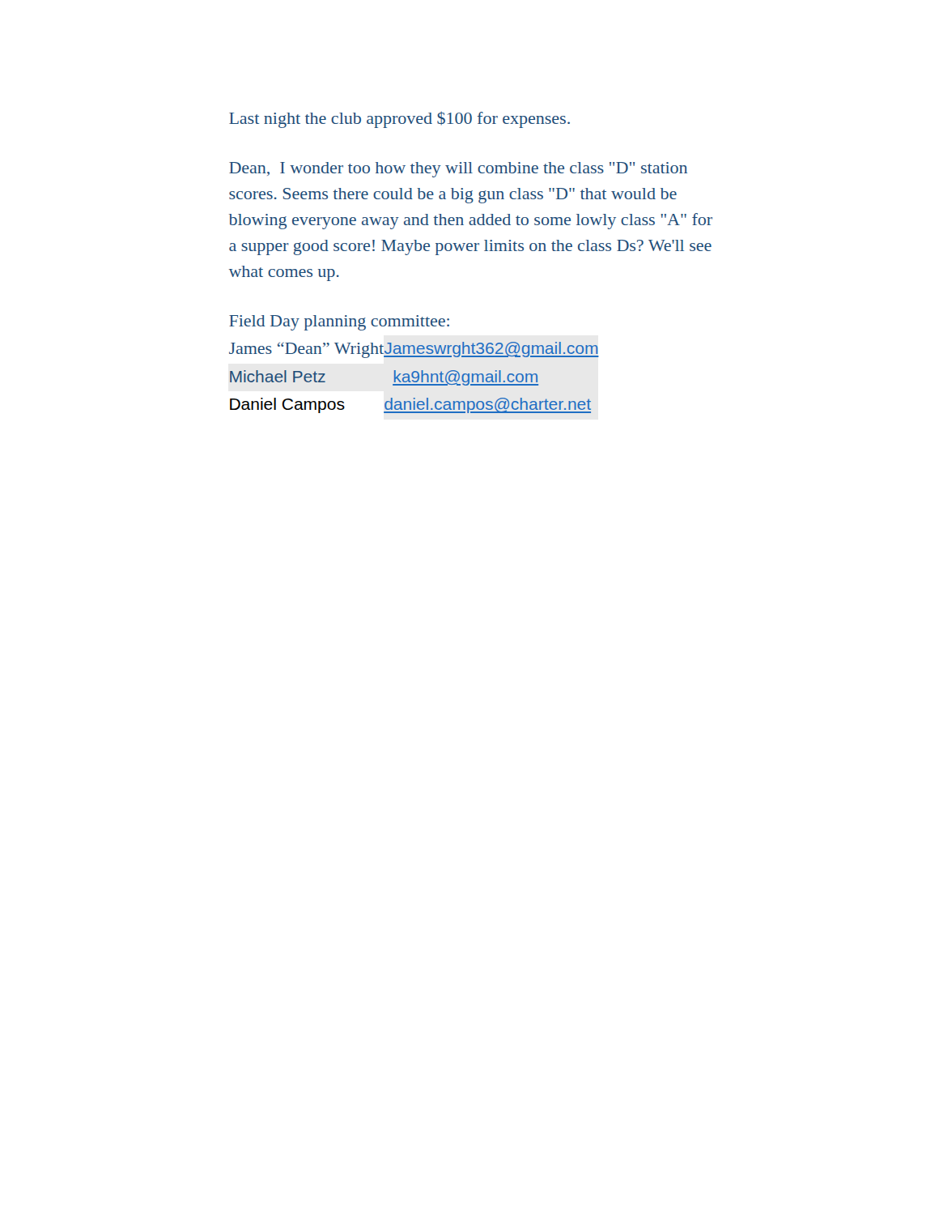Last night the club approved $100 for expenses.
Dean, I wonder too how they will combine the class "D" station scores. Seems there could be a big gun class "D" that would be blowing everyone away and then added to some lowly class "A" for a supper good score! Maybe power limits on the class Ds? We'll see what comes up.
Field Day planning committee:
| James “Dean” Wright | Jameswrght362@gmail.com |
| Michael Petz | ka9hnt@gmail.com |
| Daniel Campos | daniel.campos@charter.net |